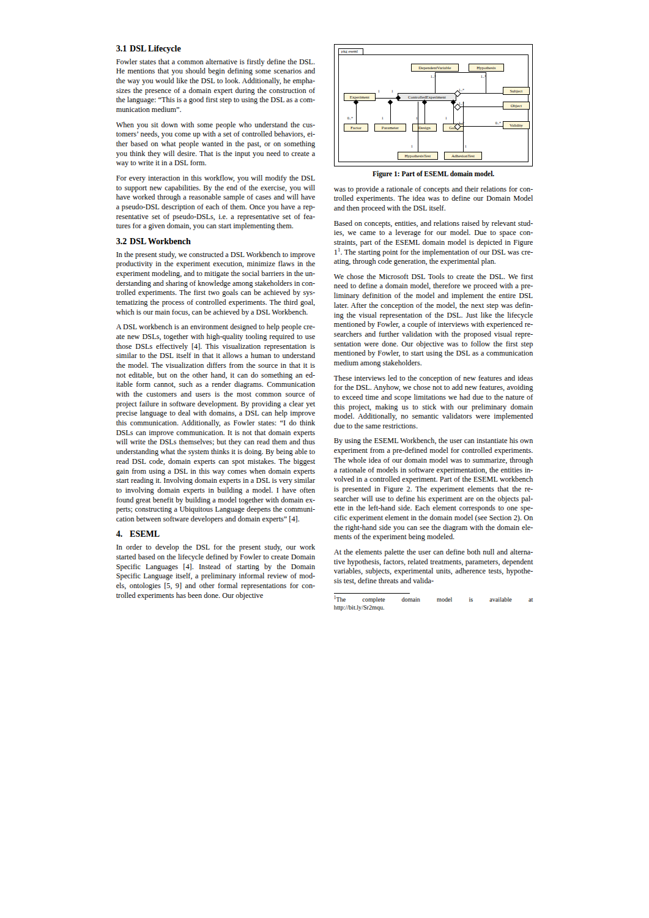3.1 DSL Lifecycle
Fowler states that a common alternative is firstly define the DSL. He mentions that you should begin defining some scenarios and the way you would like the DSL to look. Additionally, he emphasizes the presence of a domain expert during the construction of the language: “This is a good first step to using the DSL as a communication medium”.
When you sit down with some people who understand the customers’ needs, you come up with a set of controlled behaviors, either based on what people wanted in the past, or on something you think they will desire. That is the input you need to create a way to write it in a DSL form.
For every interaction in this workflow, you will modify the DSL to support new capabilities. By the end of the exercise, you will have worked through a reasonable sample of cases and will have a pseudo-DSL description of each of them. Once you have a representative set of pseudo-DSLs, i.e. a representative set of features for a given domain, you can start implementing them.
3.2 DSL Workbench
In the present study, we constructed a DSL Workbench to improve productivity in the experiment execution, minimize flaws in the experiment modeling, and to mitigate the social barriers in the understanding and sharing of knowledge among stakeholders in controlled experiments. The first two goals can be achieved by systematizing the process of controlled experiments. The third goal, which is our main focus, can be achieved by a DSL Workbench.
A DSL workbench is an environment designed to help people create new DSLs, together with high-quality tooling required to use those DSLs effectively [4]. This visualization representation is similar to the DSL itself in that it allows a human to understand the model. The visualization differs from the source in that it is not editable, but on the other hand, it can do something an editable form cannot, such as a render diagrams. Communication with the customers and users is the most common source of project failure in software development. By providing a clear yet precise language to deal with domains, a DSL can help improve this communication. Additionally, as Fowler states: “I do think DSLs can improve communication. It is not that domain experts will write the DSLs themselves; but they can read them and thus understanding what the system thinks it is doing. By being able to read DSL code, domain experts can spot mistakes. The biggest gain from using a DSL in this way comes when domain experts start reading it. Involving domain experts in a DSL is very similar to involving domain experts in building a model. I have often found great benefit by building a model together with domain experts; constructing a Ubiquitous Language deepens the communication between software developers and domain experts” [4].
4. ESEML
In order to develop the DSL for the present study, our work started based on the lifecycle defined by Fowler to create Domain Specific Languages [4]. Instead of starting by the Domain Specific Language itself, a preliminary informal review of models, ontologies [5, 9] and other formal representations for controlled experiments has been done. Our objective
pkg eseml
DependentVariable
Hypothesis
Experiment
ControlledExperiment
Subject
Object
Validity
Factor
Parameter
Design
Goal
HypothesisTest
AdhesionTest
1..*
1..*
1
1
1..*
1..*
1..*
0..*
0..*
1
1
1
1
1
Figure 1: Part of ESEML domain model.
was to provide a rationale of concepts and their relations for controlled experiments. The idea was to define our Domain Model and then proceed with the DSL itself.
Based on concepts, entities, and relations raised by relevant studies, we came to a leverage for our model. Due to space constraints, part of the ESEML domain model is depicted in Figure 11. The starting point for the implementation of our DSL was creating, through code generation, the experimental plan.
We chose the Microsoft DSL Tools to create the DSL. We first need to define a domain model, therefore we proceed with a preliminary definition of the model and implement the entire DSL later. After the conception of the model, the next step was defining the visual representation of the DSL. Just like the lifecycle mentioned by Fowler, a couple of interviews with experienced researchers and further validation with the proposed visual representation were done. Our objective was to follow the first step mentioned by Fowler, to start using the DSL as a communication medium among stakeholders.
These interviews led to the conception of new features and ideas for the DSL. Anyhow, we chose not to add new features, avoiding to exceed time and scope limitations we had due to the nature of this project, making us to stick with our preliminary domain model. Additionally, no semantic validators were implemented due to the same restrictions.
By using the ESEML Workbench, the user can instantiate his own experiment from a pre-defined model for controlled experiments. The whole idea of our domain model was to summarize, through a rationale of models in software experimentation, the entities involved in a controlled experiment. Part of the ESEML workbench is presented in Figure 2. The experiment elements that the researcher will use to define his experiment are on the objects palette in the left-hand side. Each element corresponds to one specific experiment element in the domain model (see Section 2). On the right-hand side you can see the diagram with the domain elements of the experiment being modeled.
At the elements palette the user can define both null and alternative hypothesis, factors, related treatments, parameters, dependent variables, subjects, experimental units, adherence tests, hypothesis test, define threats and valida-
1The complete domain model is available at
http://bit.ly/Sr2mqu.